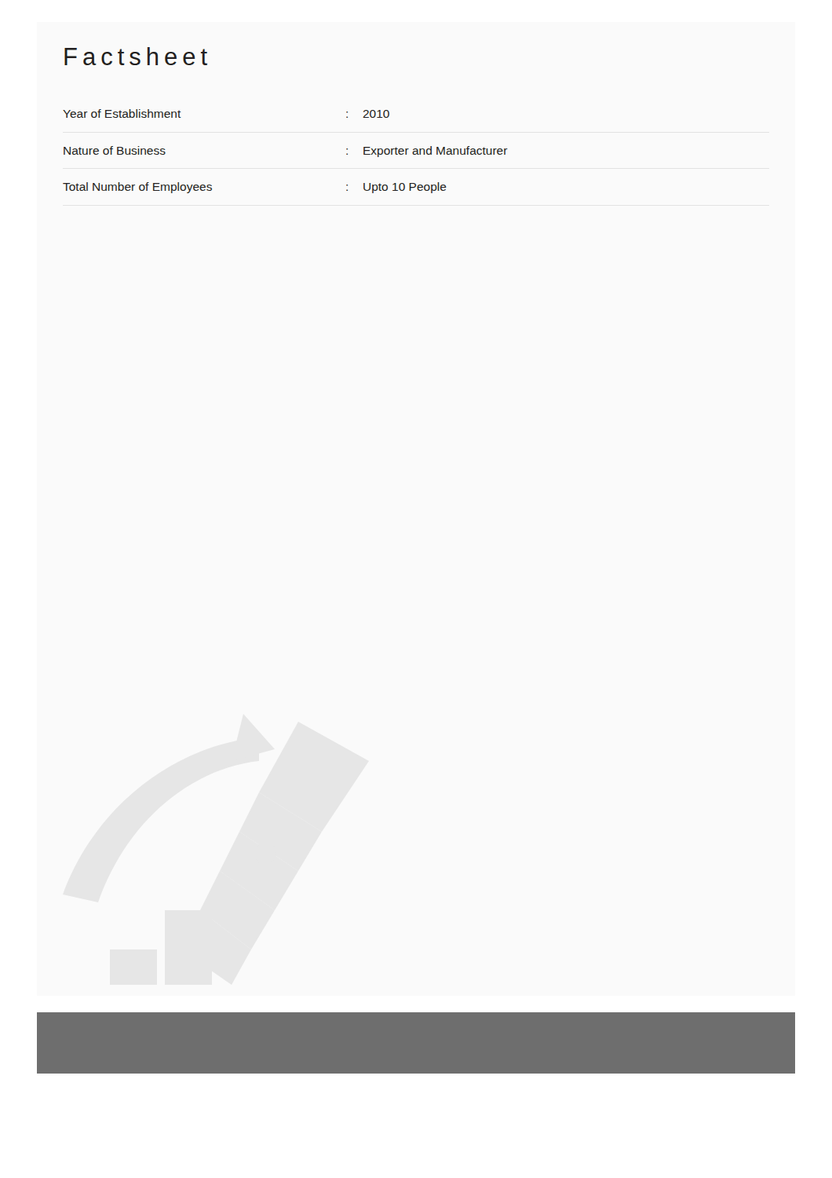Factsheet
| Year of Establishment | : | 2010 |
| Nature of Business | : | Exporter and Manufacturer |
| Total Number of Employees | : | Upto 10 People |